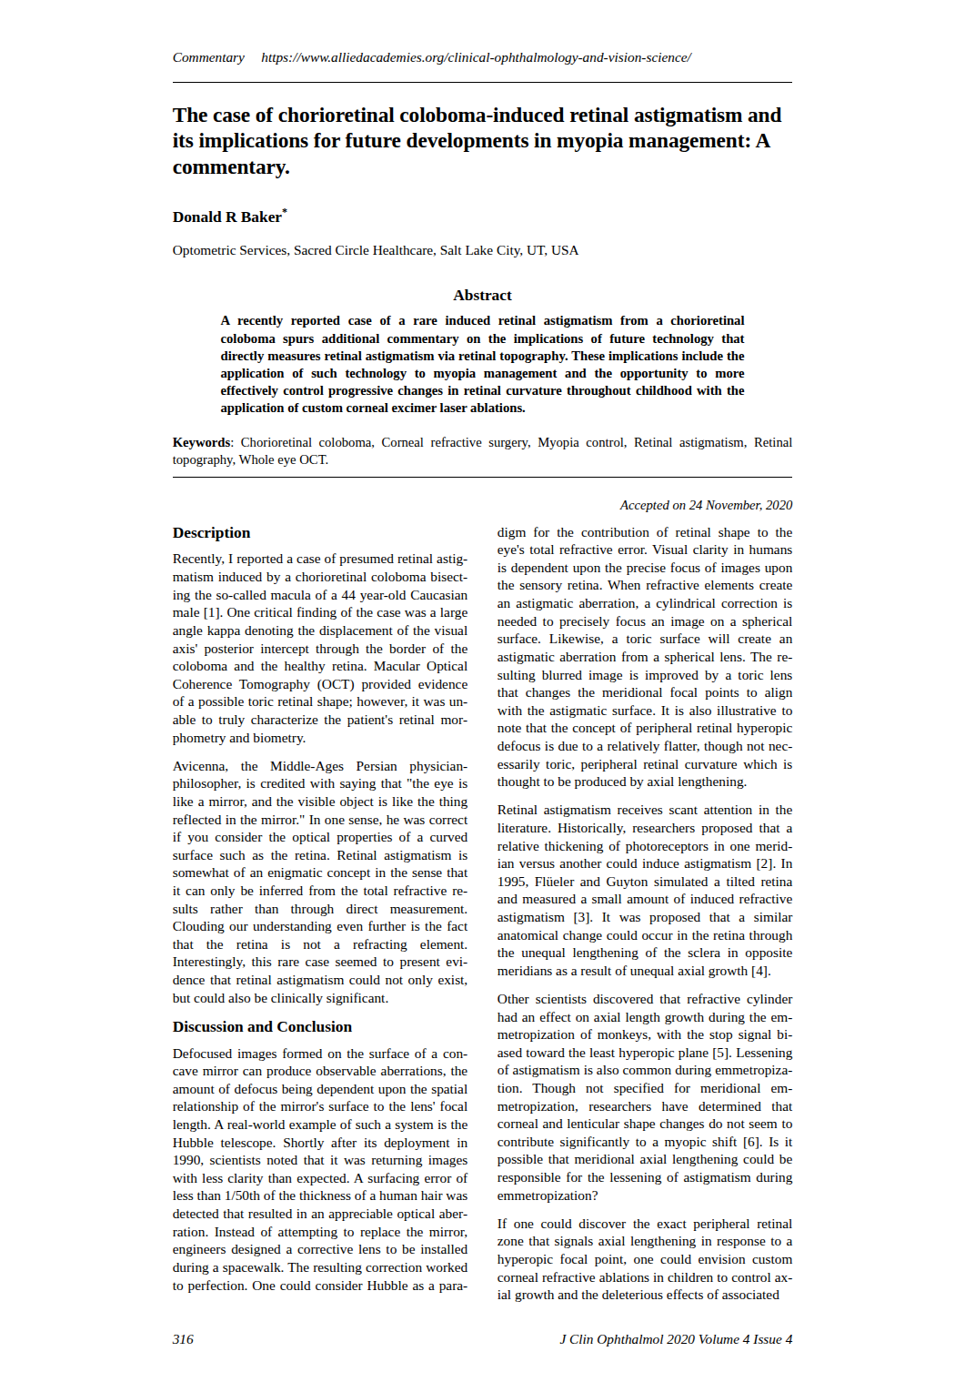Commentary https://www.alliedacademies.org/clinical-ophthalmology-and-vision-science/
The case of chorioretinal coloboma-induced retinal astigmatism and its implications for future developments in myopia management: A commentary.
Donald R Baker*
Optometric Services, Sacred Circle Healthcare, Salt Lake City, UT, USA
Abstract
A recently reported case of a rare induced retinal astigmatism from a chorioretinal coloboma spurs additional commentary on the implications of future technology that directly measures retinal astigmatism via retinal topography. These implications include the application of such technology to myopia management and the opportunity to more effectively control progressive changes in retinal curvature throughout childhood with the application of custom corneal excimer laser ablations.
Keywords: Chorioretinal coloboma, Corneal refractive surgery, Myopia control, Retinal astigmatism, Retinal topography, Whole eye OCT.
Accepted on 24 November, 2020
Description
Recently, I reported a case of presumed retinal astigmatism induced by a chorioretinal coloboma bisecting the so-called macula of a 44 year-old Caucasian male [1]. One critical finding of the case was a large angle kappa denoting the displacement of the visual axis' posterior intercept through the border of the coloboma and the healthy retina. Macular Optical Coherence Tomography (OCT) provided evidence of a possible toric retinal shape; however, it was unable to truly characterize the patient's retinal morphometry and biometry.
Avicenna, the Middle-Ages Persian physician-philosopher, is credited with saying that "the eye is like a mirror, and the visible object is like the thing reflected in the mirror." In one sense, he was correct if you consider the optical properties of a curved surface such as the retina. Retinal astigmatism is somewhat of an enigmatic concept in the sense that it can only be inferred from the total refractive results rather than through direct measurement. Clouding our understanding even further is the fact that the retina is not a refracting element. Interestingly, this rare case seemed to present evidence that retinal astigmatism could not only exist, but could also be clinically significant.
Discussion and Conclusion
Defocused images formed on the surface of a concave mirror can produce observable aberrations, the amount of defocus being dependent upon the spatial relationship of the mirror's surface to the lens' focal length. A real-world example of such a system is the Hubble telescope. Shortly after its deployment in 1990, scientists noted that it was returning images with less clarity than expected. A surfacing error of less than 1/50th of the thickness of a human hair was detected that resulted in an appreciable optical aberration. Instead of attempting to replace the mirror, engineers designed a corrective lens to be installed during a spacewalk. The resulting correction worked to perfection. One could consider Hubble as a paradigm for the contribution of retinal shape to the eye's total refractive error. Visual clarity in humans is dependent upon the precise focus of images upon the sensory retina. When refractive elements create an astigmatic aberration, a cylindrical correction is needed to precisely focus an image on a spherical surface. Likewise, a toric surface will create an astigmatic aberration from a spherical lens. The resulting blurred image is improved by a toric lens that changes the meridional focal points to align with the astigmatic surface. It is also illustrative to note that the concept of peripheral retinal hyperopic defocus is due to a relatively flatter, though not necessarily toric, peripheral retinal curvature which is thought to be produced by axial lengthening.
Retinal astigmatism receives scant attention in the literature. Historically, researchers proposed that a relative thickening of photoreceptors in one meridian versus another could induce astigmatism [2]. In 1995, Flüeler and Guyton simulated a tilted retina and measured a small amount of induced refractive astigmatism [3]. It was proposed that a similar anatomical change could occur in the retina through the unequal lengthening of the sclera in opposite meridians as a result of unequal axial growth [4].
Other scientists discovered that refractive cylinder had an effect on axial length growth during the emmetropization of monkeys, with the stop signal biased toward the least hyperopic plane [5]. Lessening of astigmatism is also common during emmetropization. Though not specified for meridional emmetropization, researchers have determined that corneal and lenticular shape changes do not seem to contribute significantly to a myopic shift [6]. Is it possible that meridional axial lengthening could be responsible for the lessening of astigmatism during emmetropization?
If one could discover the exact peripheral retinal zone that signals axial lengthening in response to a hyperopic focal point, one could envision custom corneal refractive ablations in children to control axial growth and the deleterious effects of associated
316 J Clin Ophthalmol 2020 Volume 4 Issue 4